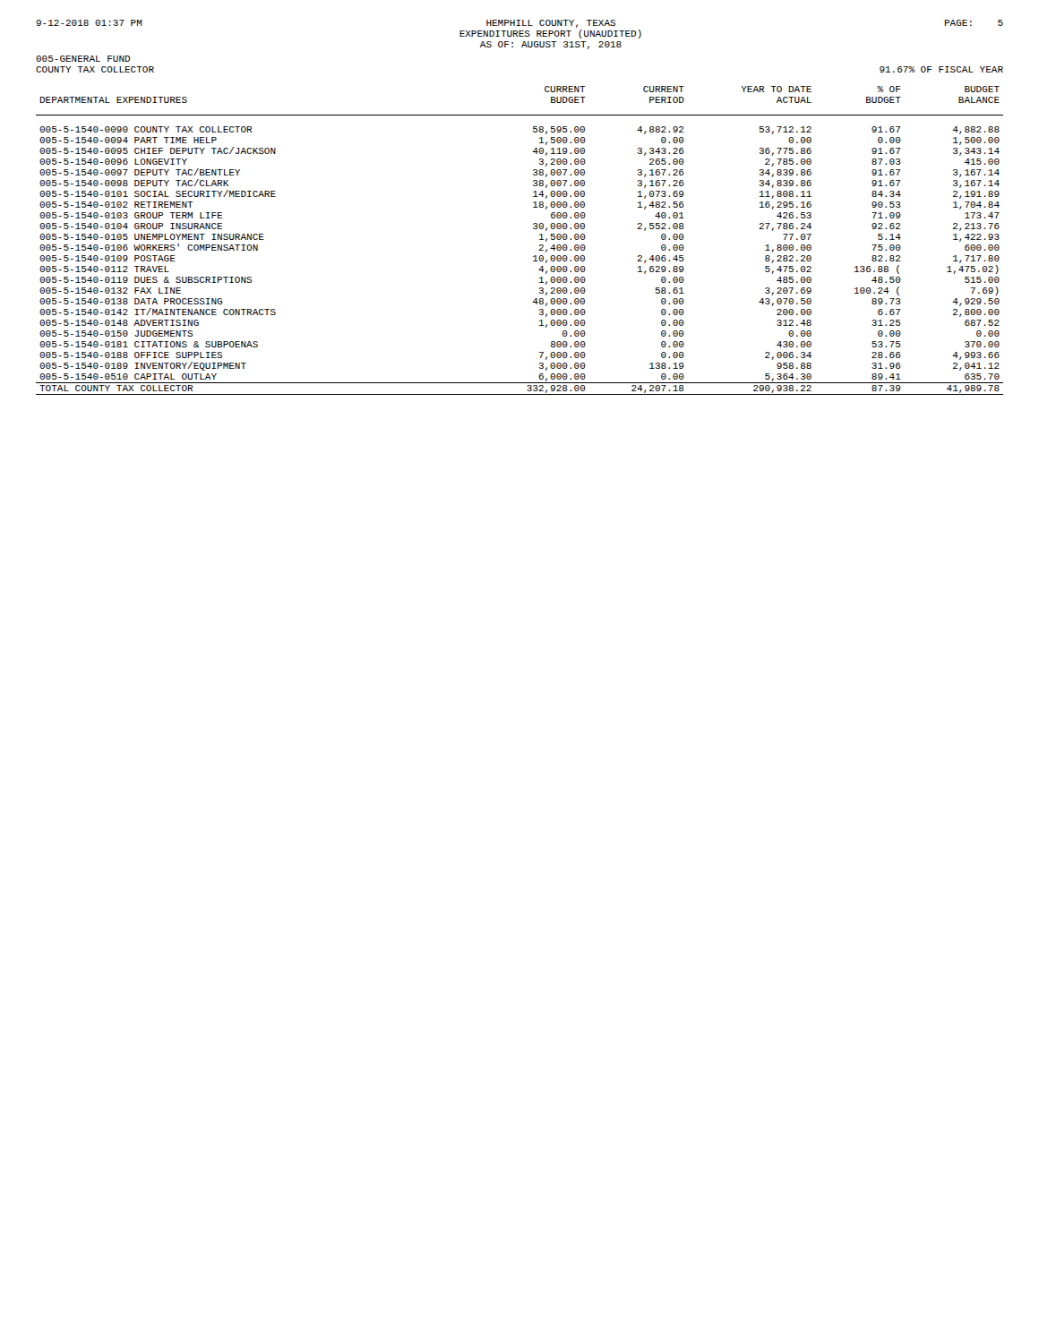9-12-2018 01:37 PM HEMPHILL COUNTY, TEXAS PAGE: 5
EXPENDITURES REPORT (UNAUDITED)
AS OF: AUGUST 31ST, 2018
005-GENERAL FUND
COUNTY TAX COLLECTOR 91.67% OF FISCAL YEAR
| | CURRENT | CURRENT | YEAR TO DATE | % OF | BUDGET |
| --- | --- | --- | --- | --- | --- |
| DEPARTMENTAL EXPENDITURES | BUDGET | PERIOD | ACTUAL | BUDGET | BALANCE |
| 005-5-1540-0090 COUNTY TAX COLLECTOR | 58,595.00 | 4,882.92 | 53,712.12 | 91.67 | 4,882.88 |
| 005-5-1540-0094 PART TIME HELP | 1,500.00 | 0.00 | 0.00 | 0.00 | 1,500.00 |
| 005-5-1540-0095 CHIEF DEPUTY TAC/JACKSON | 40,119.00 | 3,343.26 | 36,775.86 | 91.67 | 3,343.14 |
| 005-5-1540-0096 LONGEVITY | 3,200.00 | 265.00 | 2,785.00 | 87.03 | 415.00 |
| 005-5-1540-0097 DEPUTY TAC/BENTLEY | 38,007.00 | 3,167.26 | 34,839.86 | 91.67 | 3,167.14 |
| 005-5-1540-0098 DEPUTY TAC/CLARK | 38,007.00 | 3,167.26 | 34,839.86 | 91.67 | 3,167.14 |
| 005-5-1540-0101 SOCIAL SECURITY/MEDICARE | 14,000.00 | 1,073.69 | 11,808.11 | 84.34 | 2,191.89 |
| 005-5-1540-0102 RETIREMENT | 18,000.00 | 1,482.56 | 16,295.16 | 90.53 | 1,704.84 |
| 005-5-1540-0103 GROUP TERM LIFE | 600.00 | 40.01 | 426.53 | 71.09 | 173.47 |
| 005-5-1540-0104 GROUP INSURANCE | 30,000.00 | 2,552.08 | 27,786.24 | 92.62 | 2,213.76 |
| 005-5-1540-0105 UNEMPLOYMENT INSURANCE | 1,500.00 | 0.00 | 77.07 | 5.14 | 1,422.93 |
| 005-5-1540-0106 WORKERS' COMPENSATION | 2,400.00 | 0.00 | 1,800.00 | 75.00 | 600.00 |
| 005-5-1540-0109 POSTAGE | 10,000.00 | 2,406.45 | 8,282.20 | 82.82 | 1,717.80 |
| 005-5-1540-0112 TRAVEL | 4,000.00 | 1,629.89 | 5,475.02 | 136.88 ( | 1,475.02) |
| 005-5-1540-0119 DUES & SUBSCRIPTIONS | 1,000.00 | 0.00 | 485.00 | 48.50 | 515.00 |
| 005-5-1540-0132 FAX LINE | 3,200.00 | 58.61 | 3,207.69 | 100.24 ( | 7.69) |
| 005-5-1540-0138 DATA PROCESSING | 48,000.00 | 0.00 | 43,070.50 | 89.73 | 4,929.50 |
| 005-5-1540-0142 IT/MAINTENANCE CONTRACTS | 3,000.00 | 0.00 | 200.00 | 6.67 | 2,800.00 |
| 005-5-1540-0148 ADVERTISING | 1,000.00 | 0.00 | 312.48 | 31.25 | 687.52 |
| 005-5-1540-0150 JUDGEMENTS | 0.00 | 0.00 | 0.00 | 0.00 | 0.00 |
| 005-5-1540-0181 CITATIONS & SUBPOENAS | 800.00 | 0.00 | 430.00 | 53.75 | 370.00 |
| 005-5-1540-0188 OFFICE SUPPLIES | 7,000.00 | 0.00 | 2,006.34 | 28.66 | 4,993.66 |
| 005-5-1540-0189 INVENTORY/EQUIPMENT | 3,000.00 | 138.19 | 958.88 | 31.96 | 2,041.12 |
| 005-5-1540-0510 CAPITAL OUTLAY | 6,000.00 | 0.00 | 5,364.30 | 89.41 | 635.70 |
| TOTAL COUNTY TAX COLLECTOR | 332,928.00 | 24,207.18 | 290,938.22 | 87.39 | 41,989.78 |